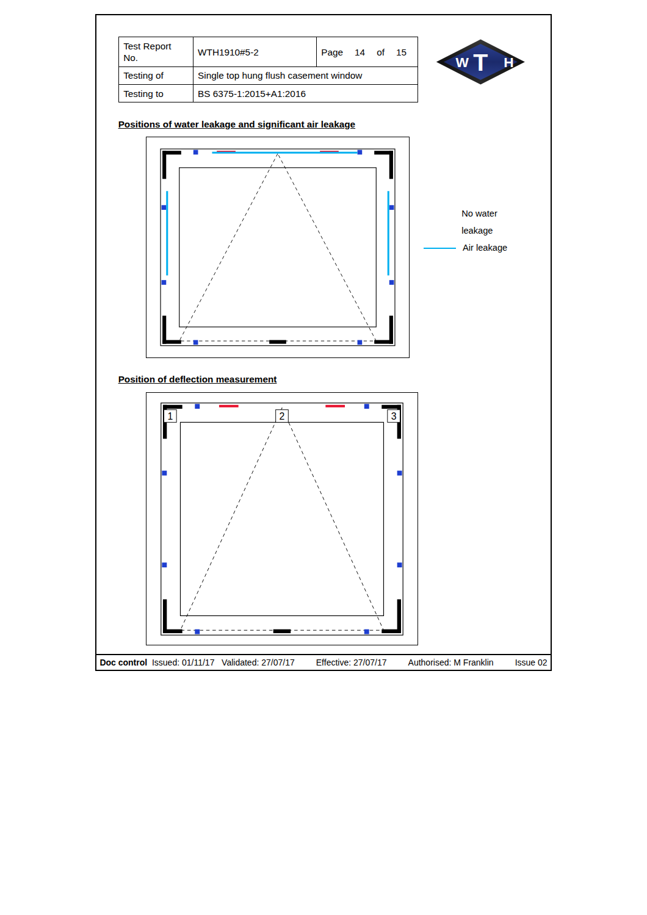| Test Report No. | WTH1910#5-2 | Page 14 of 15 |
| Testing of | Single top hung flush casement window |
| Testing to | BS 6375-1:2015+A1:2016 |
W H T
Positions of water leakage and significant air leakage
No water leakage
Air leakage
Position of deflection measurement
1 2 3
Doc control Issued: 01/11/17 Validated: 27/07/17
Effective: 27/07/17
Authorised: M Franklin
Issue 02